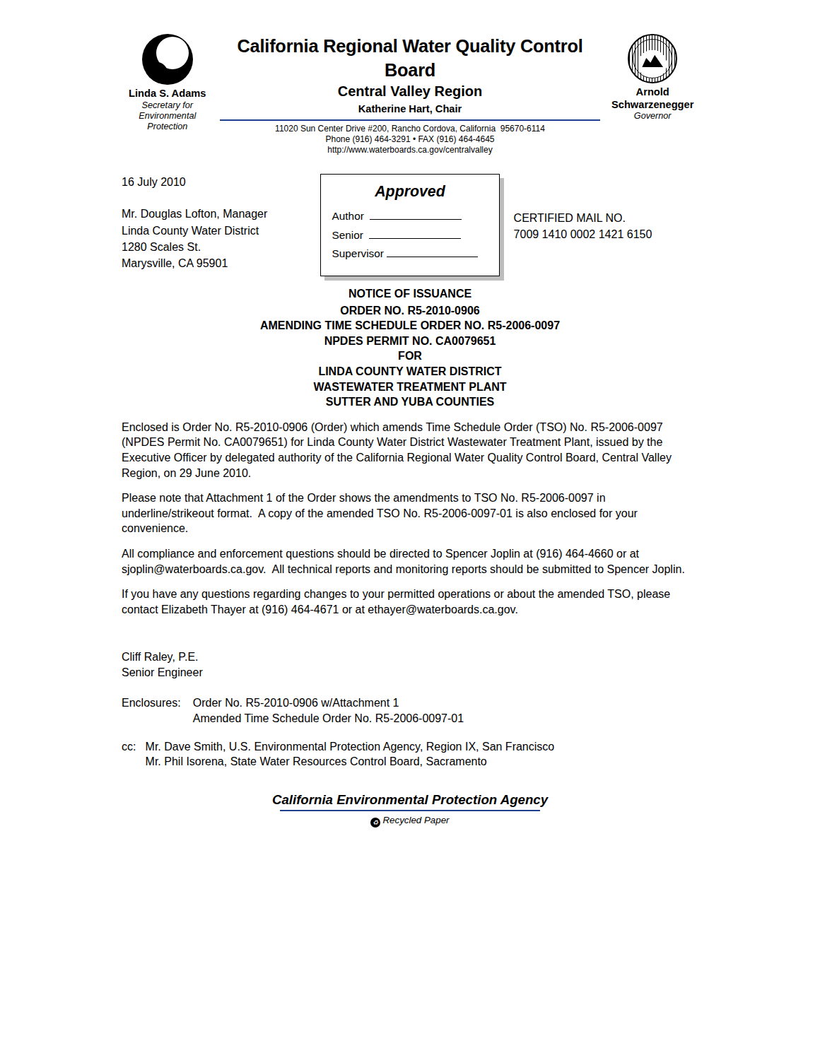Linda S. Adams
Secretary for
Environmental
Protection
California Regional Water Quality Control Board
Central Valley Region
Katherine Hart, Chair
11020 Sun Center Drive #200, Rancho Cordova, California 95670-6114
Phone (916) 464-3291 • FAX (916) 464-4645
http://www.waterboards.ca.gov/centralvalley
Arnold
Schwarzenegger
Governor
16 July 2010
Mr. Douglas Lofton, Manager
Linda County Water District
1280 Scales St.
Marysville, CA 95901
Approved
Author
Senior
Supervisor
CERTIFIED MAIL NO.
7009 1410 0002 1421 6150
NOTICE OF ISSUANCE
ORDER NO. R5-2010-0906
AMENDING TIME SCHEDULE ORDER NO. R5-2006-0097
NPDES PERMIT NO. CA0079651
FOR
LINDA COUNTY WATER DISTRICT
WASTEWATER TREATMENT PLANT
SUTTER AND YUBA COUNTIES
Enclosed is Order No. R5-2010-0906 (Order) which amends Time Schedule Order (TSO) No. R5-2006-0097 (NPDES Permit No. CA0079651) for Linda County Water District Wastewater Treatment Plant, issued by the Executive Officer by delegated authority of the California Regional Water Quality Control Board, Central Valley Region, on 29 June 2010.
Please note that Attachment 1 of the Order shows the amendments to TSO No. R5-2006-0097 in underline/strikeout format. A copy of the amended TSO No. R5-2006-0097-01 is also enclosed for your convenience.
All compliance and enforcement questions should be directed to Spencer Joplin at (916) 464-4660 or at sjoplin@waterboards.ca.gov. All technical reports and monitoring reports should be submitted to Spencer Joplin.
If you have any questions regarding changes to your permitted operations or about the amended TSO, please contact Elizabeth Thayer at (916) 464-4671 or at ethayer@waterboards.ca.gov.
Cliff Raley, P.E.
Senior Engineer
Enclosures: Order No. R5-2010-0906 w/Attachment 1
Amended Time Schedule Order No. R5-2006-0097-01
cc: Mr. Dave Smith, U.S. Environmental Protection Agency, Region IX, San Francisco
Mr. Phil Isorena, State Water Resources Control Board, Sacramento
California Environmental Protection Agency
♻Recycled Paper